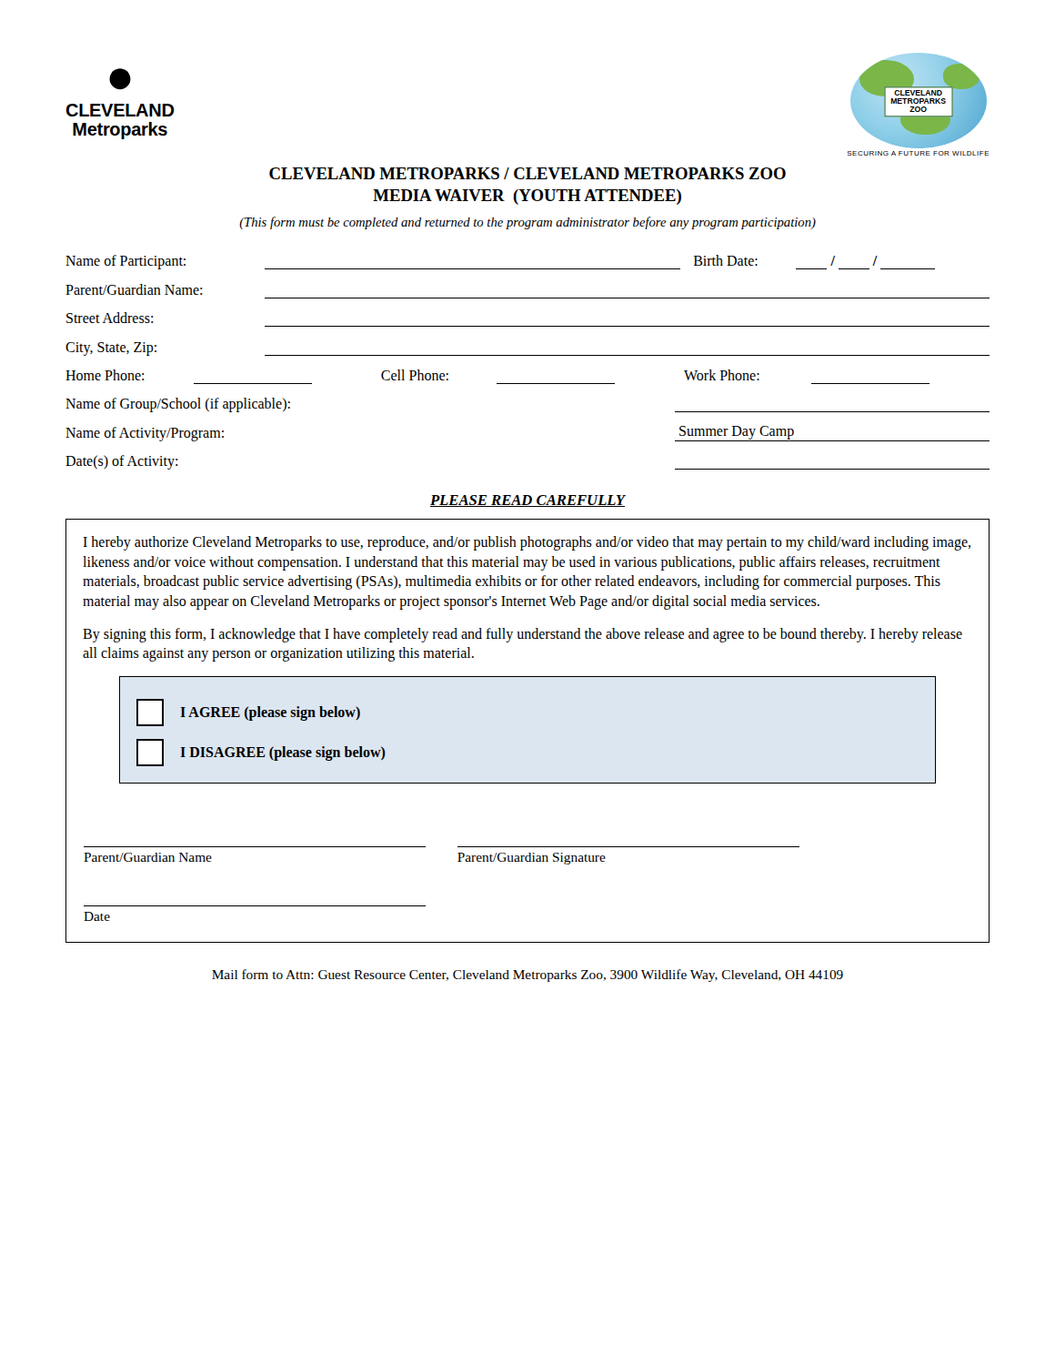●
CLEVELAND
Metroparks
CLEVELAND
METROPARKS
ZOO
SECURING A FUTURE FOR WILDLIFE
CLEVELAND METROPARKS / CLEVELAND METROPARKS ZOO
MEDIA WAIVER (YOUTH ATTENDEE)
(This form must be completed and returned to the program administrator before any program participation)
| Name of Participant: | | Birth Date: | / / |
| Parent/Guardian Name: | |
| Street Address: | |
| City, State, Zip: | |
| Home Phone: | | Cell Phone: | | Work Phone: | |
| Name of Group/School (if applicable): | |
| Name of Activity/Program: | Summer Day Camp |
| Date(s) of Activity: | |
PLEASE READ CAREFULLY
I hereby authorize Cleveland Metroparks to use, reproduce, and/or publish photographs and/or video that may pertain to my child/ward including image, likeness and/or voice without compensation. I understand that this material may be used in various publications, public affairs releases, recruitment materials, broadcast public service advertising (PSAs), multimedia exhibits or for other related endeavors, including for commercial purposes. This material may also appear on Cleveland Metroparks or project sponsor's Internet Web Page and/or digital social media services.
By signing this form, I acknowledge that I have completely read and fully understand the above release and agree to be bound thereby. I hereby release all claims against any person or organization utilizing this material.
I AGREE (please sign below)
I DISAGREE (please sign below)
| Parent/Guardian Name | Parent/Guardian Signature | |
| Date | | |
Mail form to Attn: Guest Resource Center, Cleveland Metroparks Zoo, 3900 Wildlife Way, Cleveland, OH 44109